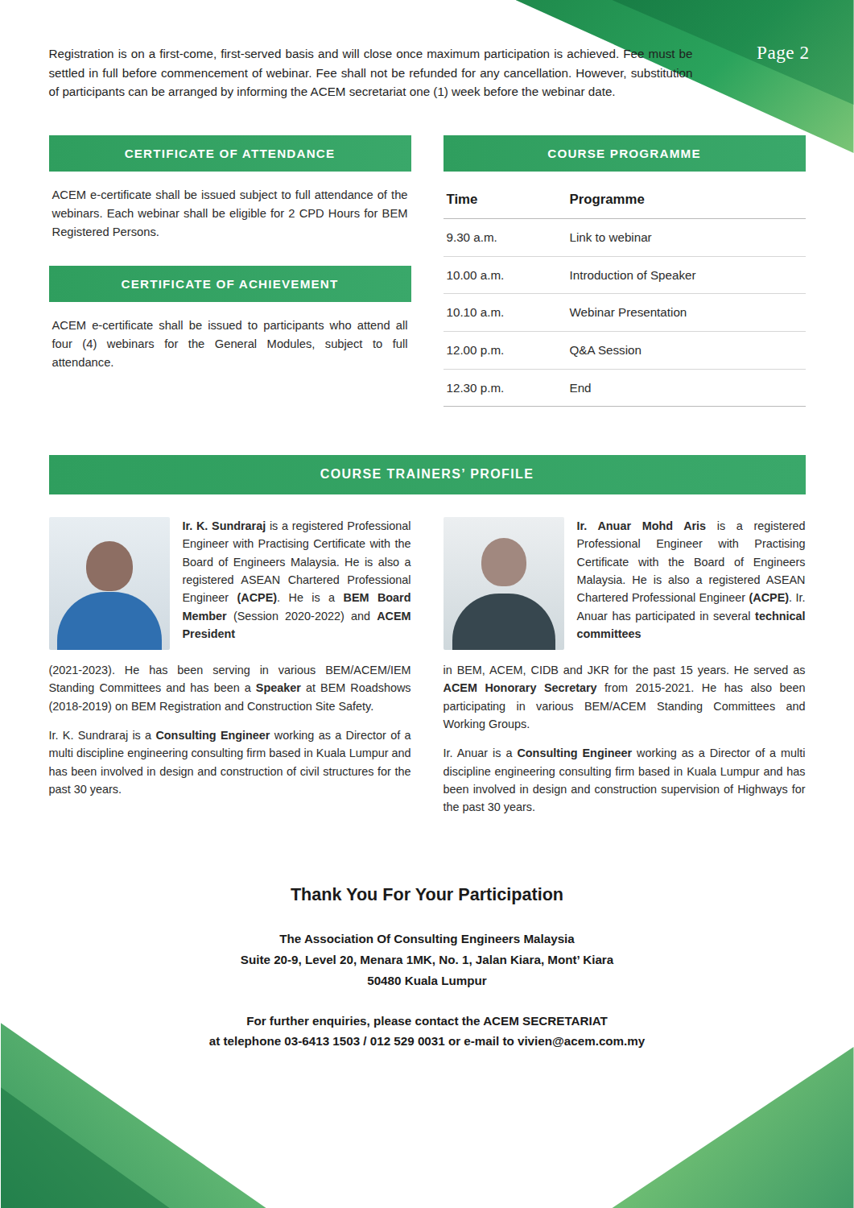Page 2
Registration is on a first-come, first-served basis and will close once maximum participation is achieved. Fee must be settled in full before commencement of webinar. Fee shall not be refunded for any cancellation. However, substitution of participants can be arranged by informing the ACEM secretariat one (1) week before the webinar date.
Certificate of Attendance
ACEM e-certificate shall be issued subject to full attendance of the webinars. Each webinar shall be eligible for 2 CPD Hours for BEM Registered Persons.
Certificate of Achievement
ACEM e-certificate shall be issued to participants who attend all four (4) webinars for the General Modules, subject to full attendance.
Course Programme
| Time | Programme |
| --- | --- |
| 9.30 a.m. | Link to webinar |
| 10.00 a.m. | Introduction of Speaker |
| 10.10 a.m. | Webinar Presentation |
| 12.00 p.m. | Q&A Session |
| 12.30 p.m. | End |
Course Trainers’ Profile
Ir. K. Sundraraj is a registered Professional Engineer with Practising Certificate with the Board of Engineers Malaysia. He is also a registered ASEAN Chartered Professional Engineer (ACPE). He is a BEM Board Member (Session 2020-2022) and ACEM President
(2021-2023). He has been serving in various BEM/ACEM/IEM Standing Committees and has been a Speaker at BEM Roadshows (2018-2019) on BEM Registration and Construction Site Safety.
Ir. K. Sundraraj is a Consulting Engineer working as a Director of a multi discipline engineering consulting firm based in Kuala Lumpur and has been involved in design and construction of civil structures for the past 30 years.
Ir. Anuar Mohd Aris is a registered Professional Engineer with Practising Certificate with the Board of Engineers Malaysia. He is also a registered ASEAN Chartered Professional Engineer (ACPE). Ir. Anuar has participated in several technical committees
in BEM, ACEM, CIDB and JKR for the past 15 years. He served as ACEM Honorary Secretary from 2015-2021. He has also been participating in various BEM/ACEM Standing Committees and Working Groups.
Ir. Anuar is a Consulting Engineer working as a Director of a multi discipline engineering consulting firm based in Kuala Lumpur and has been involved in design and construction supervision of Highways for the past 30 years.
Thank You For Your Participation
The Association Of Consulting Engineers Malaysia
Suite 20-9, Level 20, Menara 1MK, No. 1, Jalan Kiara, Mont’ Kiara
50480 Kuala Lumpur
For further enquiries, please contact the ACEM SECRETARIAT
at telephone 03-6413 1503 / 012 529 0031 or e-mail to vivien@acem.com.my